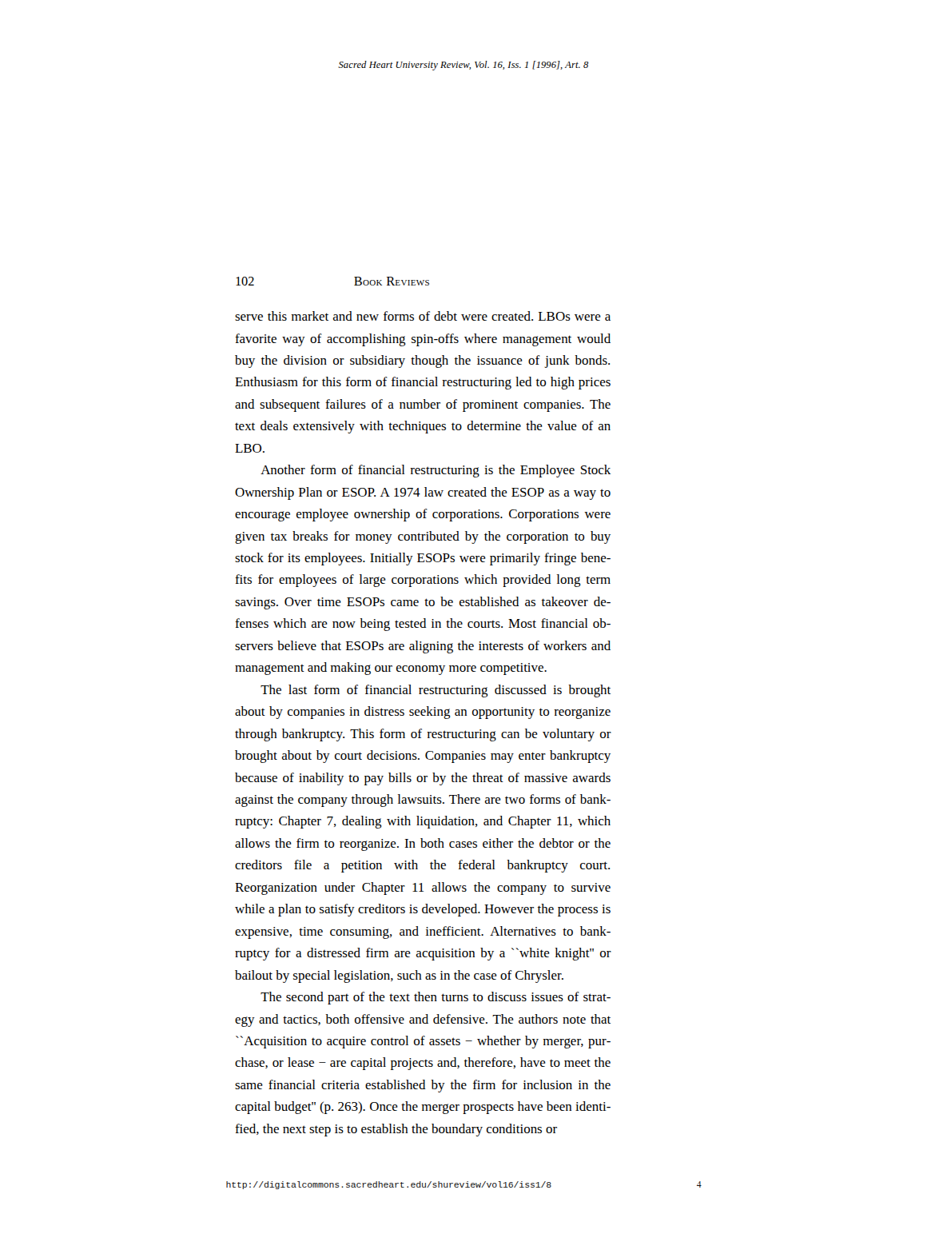Sacred Heart University Review, Vol. 16, Iss. 1 [1996], Art. 8
102 Book Reviews
serve this market and new forms of debt were created. LBOs were a favorite way of accomplishing spin-offs where management would buy the division or subsidiary though the issuance of junk bonds. Enthusiasm for this form of financial restructuring led to high prices and subsequent failures of a number of prominent companies. The text deals extensively with techniques to determine the value of an LBO.
Another form of financial restructuring is the Employee Stock Ownership Plan or ESOP. A 1974 law created the ESOP as a way to encourage employee ownership of corporations. Corporations were given tax breaks for money contributed by the corporation to buy stock for its employees. Initially ESOPs were primarily fringe benefits for employees of large corporations which provided long term savings. Over time ESOPs came to be established as takeover defenses which are now being tested in the courts. Most financial observers believe that ESOPs are aligning the interests of workers and management and making our economy more competitive.
The last form of financial restructuring discussed is brought about by companies in distress seeking an opportunity to reorganize through bankruptcy. This form of restructuring can be voluntary or brought about by court decisions. Companies may enter bankruptcy because of inability to pay bills or by the threat of massive awards against the company through lawsuits. There are two forms of bankruptcy: Chapter 7, dealing with liquidation, and Chapter 11, which allows the firm to reorganize. In both cases either the debtor or the creditors file a petition with the federal bankruptcy court. Reorganization under Chapter 11 allows the company to survive while a plan to satisfy creditors is developed. However the process is expensive, time consuming, and inefficient. Alternatives to bankruptcy for a distressed firm are acquisition by a ``white knight'' or bailout by special legislation, such as in the case of Chrysler.
The second part of the text then turns to discuss issues of strategy and tactics, both offensive and defensive. The authors note that ``Acquisition to acquire control of assets − whether by merger, purchase, or lease − are capital projects and, therefore, have to meet the same financial criteria established by the firm for inclusion in the capital budget'' (p. 263). Once the merger prospects have been identified, the next step is to establish the boundary conditions or
http://digitalcommons.sacredheart.edu/shureview/vol16/iss1/8 4